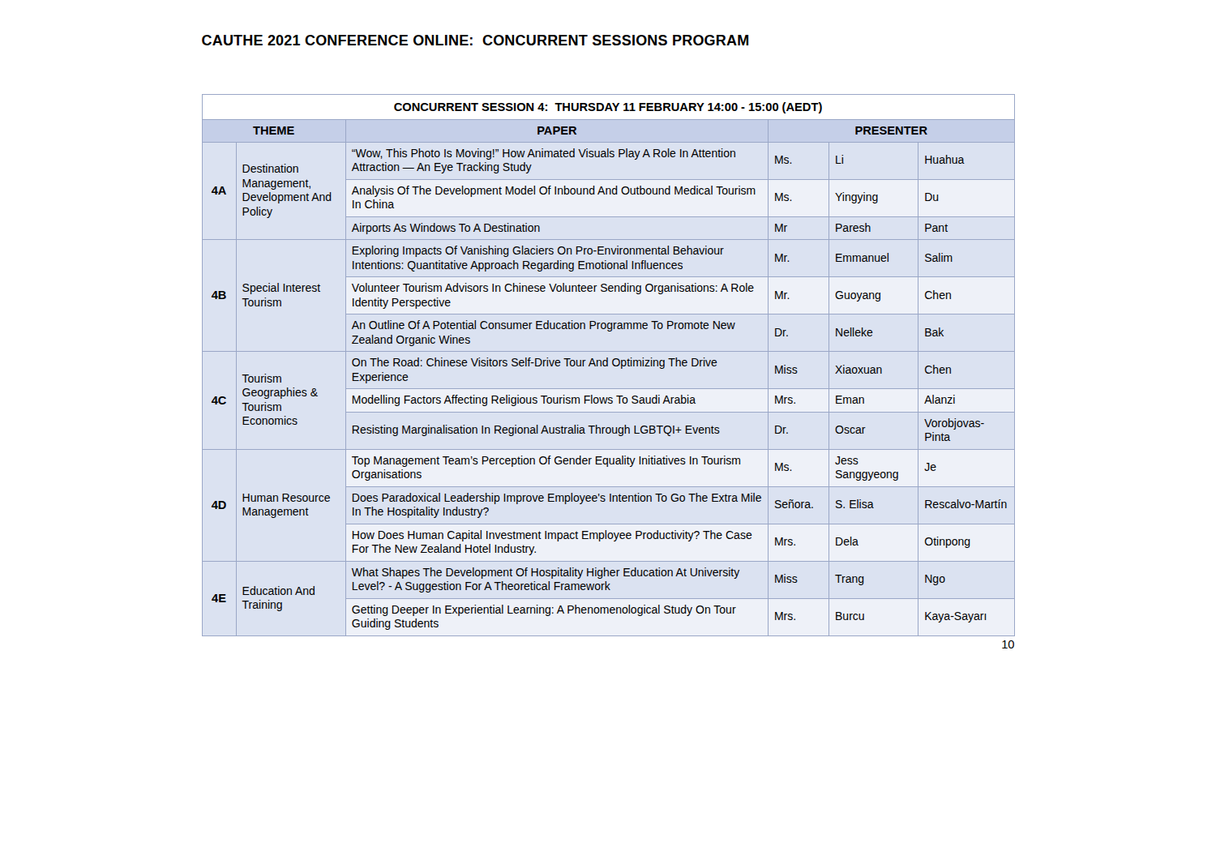CAUTHE 2021 CONFERENCE ONLINE: CONCURRENT SESSIONS PROGRAM
| CONCURRENT SESSION 4: THURSDAY 11 FEBRUARY 14:00 - 15:00 (AEDT) |
| THEME | PAPER | PRESENTER |
| 4A | Destination Management, Development And Policy | “Wow, This Photo Is Moving!” How Animated Visuals Play A Role In Attention Attraction — An Eye Tracking Study | Ms. | Li | Huahua |
| Analysis Of The Development Model Of Inbound And Outbound Medical Tourism In China | Ms. | Yingying | Du |
| Airports As Windows To A Destination | Mr | Paresh | Pant |
| 4B | Special Interest Tourism | Exploring Impacts Of Vanishing Glaciers On Pro-Environmental Behaviour Intentions: Quantitative Approach Regarding Emotional Influences | Mr. | Emmanuel | Salim |
| Volunteer Tourism Advisors In Chinese Volunteer Sending Organisations: A Role Identity Perspective | Mr. | Guoyang | Chen |
| An Outline Of A Potential Consumer Education Programme To Promote New Zealand Organic Wines | Dr. | Nelleke | Bak |
| 4C | Tourism Geographies & Tourism Economics | On The Road: Chinese Visitors Self-Drive Tour And Optimizing The Drive Experience | Miss | Xiaoxuan | Chen |
| Modelling Factors Affecting Religious Tourism Flows To Saudi Arabia | Mrs. | Eman | Alanzi |
| Resisting Marginalisation In Regional Australia Through LGBTQI+ Events | Dr. | Oscar | Vorobjovas-Pinta |
| 4D | Human Resource Management | Top Management Team’s Perception Of Gender Equality Initiatives In Tourism Organisations | Ms. | Jess Sanggyeong | Je |
| Does Paradoxical Leadership Improve Employee's Intention To Go The Extra Mile In The Hospitality Industry? | Señora. | S. Elisa | Rescalvo-Martín |
| How Does Human Capital Investment Impact Employee Productivity? The Case For The New Zealand Hotel Industry. | Mrs. | Dela | Otinpong |
| 4E | Education And Training | What Shapes The Development Of Hospitality Higher Education At University Level? - A Suggestion For A Theoretical Framework | Miss | Trang | Ngo |
| Getting Deeper In Experiential Learning: A Phenomenological Study On Tour Guiding Students | Mrs. | Burcu | Kaya-Sayarı |
10